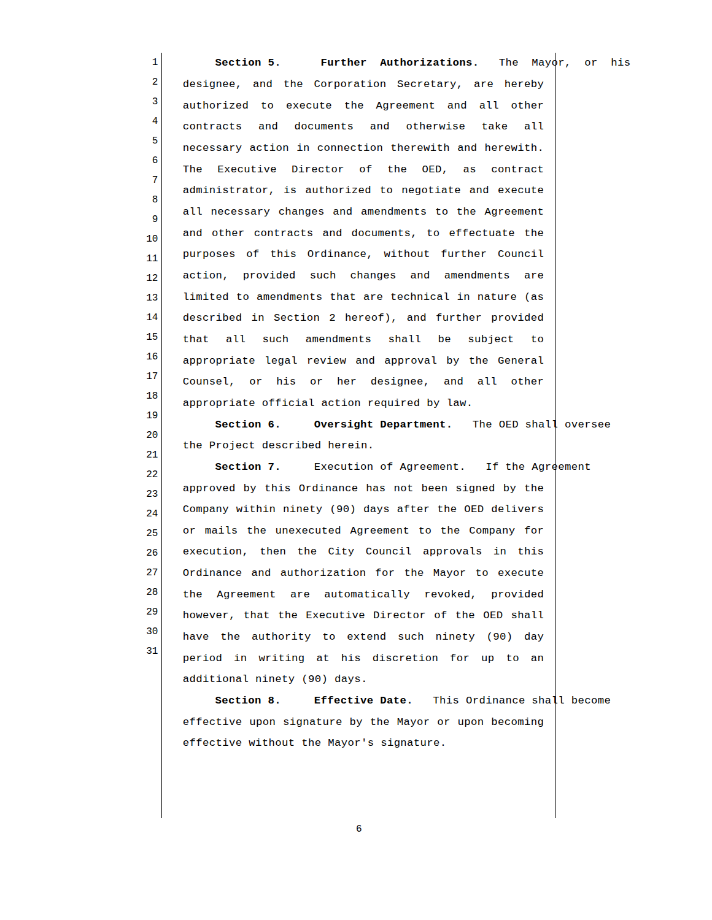1
2
3
4
5
6
7
8
9
10
11
12
13
14
15
16
17
18
19
20
21
22
23
24
25
26
27
28
29
30
31
Section 5. Further Authorizations. The Mayor, or his designee, and the Corporation Secretary, are hereby authorized to execute the Agreement and all other contracts and documents and otherwise take all necessary action in connection therewith and herewith. The Executive Director of the OED, as contract administrator, is authorized to negotiate and execute all necessary changes and amendments to the Agreement and other contracts and documents, to effectuate the purposes of this Ordinance, without further Council action, provided such changes and amendments are limited to amendments that are technical in nature (as described in Section 2 hereof), and further provided that all such amendments shall be subject to appropriate legal review and approval by the General Counsel, or his or her designee, and all other appropriate official action required by law.
Section 6. Oversight Department. The OED shall oversee the Project described herein.
Section 7. Execution of Agreement. If the Agreement approved by this Ordinance has not been signed by the Company within ninety (90) days after the OED delivers or mails the unexecuted Agreement to the Company for execution, then the City Council approvals in this Ordinance and authorization for the Mayor to execute the Agreement are automatically revoked, provided however, that the Executive Director of the OED shall have the authority to extend such ninety (90) day period in writing at his discretion for up to an additional ninety (90) days.
Section 8. Effective Date. This Ordinance shall become effective upon signature by the Mayor or upon becoming effective without the Mayor's signature.
6